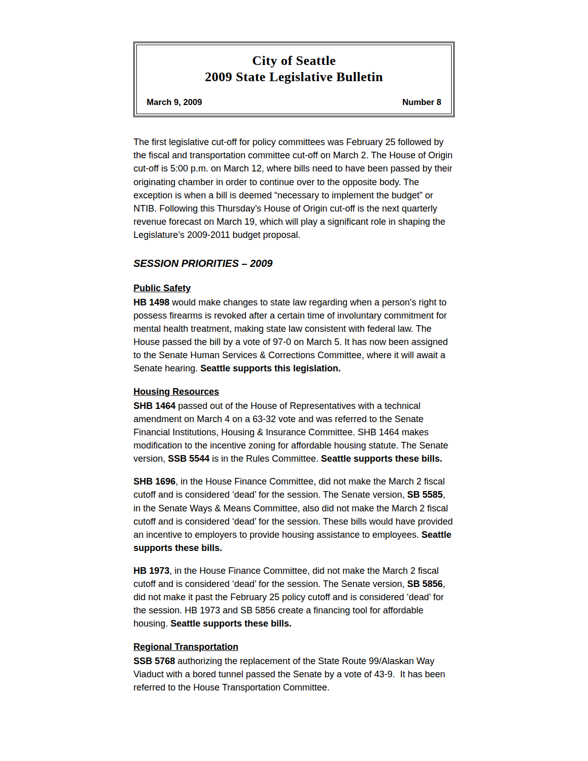City of Seattle2009 State Legislative Bulletin
March 9, 2009 Number 8
The first legislative cut-off for policy committees was February 25 followed by the fiscal and transportation committee cut-off on March 2. The House of Origin cut-off is 5:00 p.m. on March 12, where bills need to have been passed by their originating chamber in order to continue over to the opposite body. The exception is when a bill is deemed “necessary to implement the budget” or NTIB. Following this Thursday’s House of Origin cut-off is the next quarterly revenue forecast on March 19, which will play a significant role in shaping the Legislature’s 2009-2011 budget proposal.
SESSION PRIORITIES – 2009
Public Safety
HB 1498 would make changes to state law regarding when a person's right to possess firearms is revoked after a certain time of involuntary commitment for mental health treatment, making state law consistent with federal law. The House passed the bill by a vote of 97-0 on March 5. It has now been assigned to the Senate Human Services & Corrections Committee, where it will await a Senate hearing. Seattle supports this legislation.
Housing Resources
SHB 1464 passed out of the House of Representatives with a technical amendment on March 4 on a 63-32 vote and was referred to the Senate Financial Institutions, Housing & Insurance Committee. SHB 1464 makes modification to the incentive zoning for affordable housing statute. The Senate version, SSB 5544 is in the Rules Committee. Seattle supports these bills.
SHB 1696, in the House Finance Committee, did not make the March 2 fiscal cutoff and is considered ‘dead’ for the session. The Senate version, SB 5585, in the Senate Ways & Means Committee, also did not make the March 2 fiscal cutoff and is considered ‘dead’ for the session. These bills would have provided an incentive to employers to provide housing assistance to employees. Seattle supports these bills.
HB 1973, in the House Finance Committee, did not make the March 2 fiscal cutoff and is considered ‘dead’ for the session. The Senate version, SB 5856, did not make it past the February 25 policy cutoff and is considered ‘dead’ for the session. HB 1973 and SB 5856 create a financing tool for affordable housing. Seattle supports these bills.
Regional Transportation
SSB 5768 authorizing the replacement of the State Route 99/Alaskan Way Viaduct with a bored tunnel passed the Senate by a vote of 43-9. It has been referred to the House Transportation Committee.